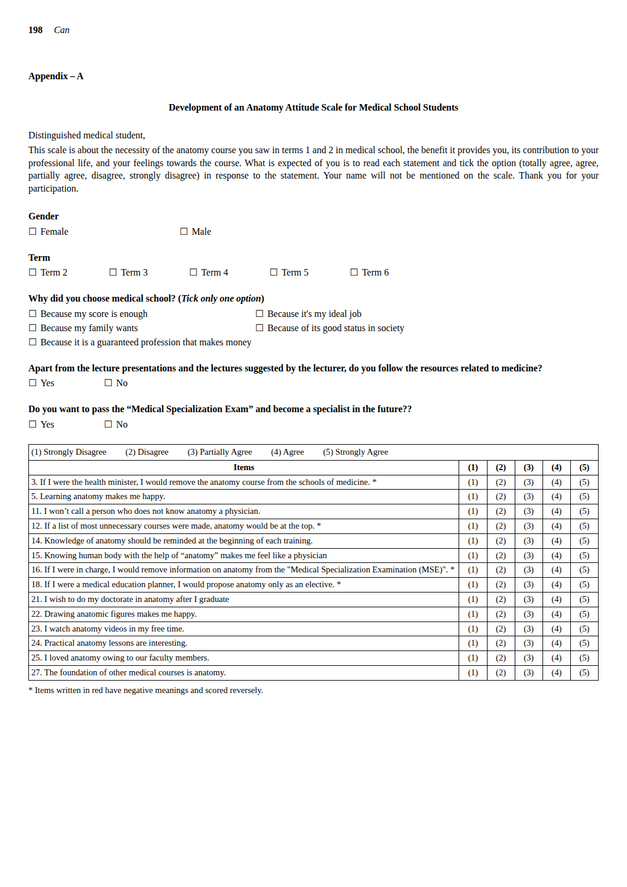198 Can
Appendix – A
Development of an Anatomy Attitude Scale for Medical School Students
Distinguished medical student,
This scale is about the necessity of the anatomy course you saw in terms 1 and 2 in medical school, the benefit it provides you, its contribution to your professional life, and your feelings towards the course. What is expected of you is to read each statement and tick the option (totally agree, agree, partially agree, disagree, strongly disagree) in response to the statement. Your name will not be mentioned on the scale. Thank you for your participation.
Gender
Female Male
Term
Term 2 Term 3 Term 4 Term 5 Term 6
Why did you choose medical school? (Tick only one option)
Because my score is enough Because it's my ideal job
Because my family wants Because of its good status in society
Because it is a guaranteed profession that makes money
Apart from the lecture presentations and the lectures suggested by the lecturer, do you follow the resources related to medicine?
Yes No
Do you want to pass the “Medical Specialization Exam” and become a specialist in the future??
Yes No
| (1) Strongly Disagree (2) Disagree (3) Partially Agree (4) Agree (5) Strongly Agree |
| Items | (1) | (2) | (3) | (4) | (5) |
| 3. If I were the health minister, I would remove the anatomy course from the schools of medicine. * | (1) | (2) | (3) | (4) | (5) |
| 5. Learning anatomy makes me happy. | (1) | (2) | (3) | (4) | (5) |
| 11. I won’t call a person who does not know anatomy a physician. | (1) | (2) | (3) | (4) | (5) |
| 12. If a list of most unnecessary courses were made, anatomy would be at the top. * | (1) | (2) | (3) | (4) | (5) |
| 14. Knowledge of anatomy should be reminded at the beginning of each training. | (1) | (2) | (3) | (4) | (5) |
| 15. Knowing human body with the help of “anatomy” makes me feel like a physician | (1) | (2) | (3) | (4) | (5) |
| 16. If I were in charge, I would remove information on anatomy from the "Medical Specialization Examination (MSE)". * | (1) | (2) | (3) | (4) | (5) |
| 18. If I were a medical education planner, I would propose anatomy only as an elective. * | (1) | (2) | (3) | (4) | (5) |
| 21. I wish to do my doctorate in anatomy after I graduate | (1) | (2) | (3) | (4) | (5) |
| 22. Drawing anatomic figures makes me happy. | (1) | (2) | (3) | (4) | (5) |
| 23. I watch anatomy videos in my free time. | (1) | (2) | (3) | (4) | (5) |
| 24. Practical anatomy lessons are interesting. | (1) | (2) | (3) | (4) | (5) |
| 25. I loved anatomy owing to our faculty members. | (1) | (2) | (3) | (4) | (5) |
| 27. The foundation of other medical courses is anatomy. | (1) | (2) | (3) | (4) | (5) |
* Items written in red have negative meanings and scored reversely.